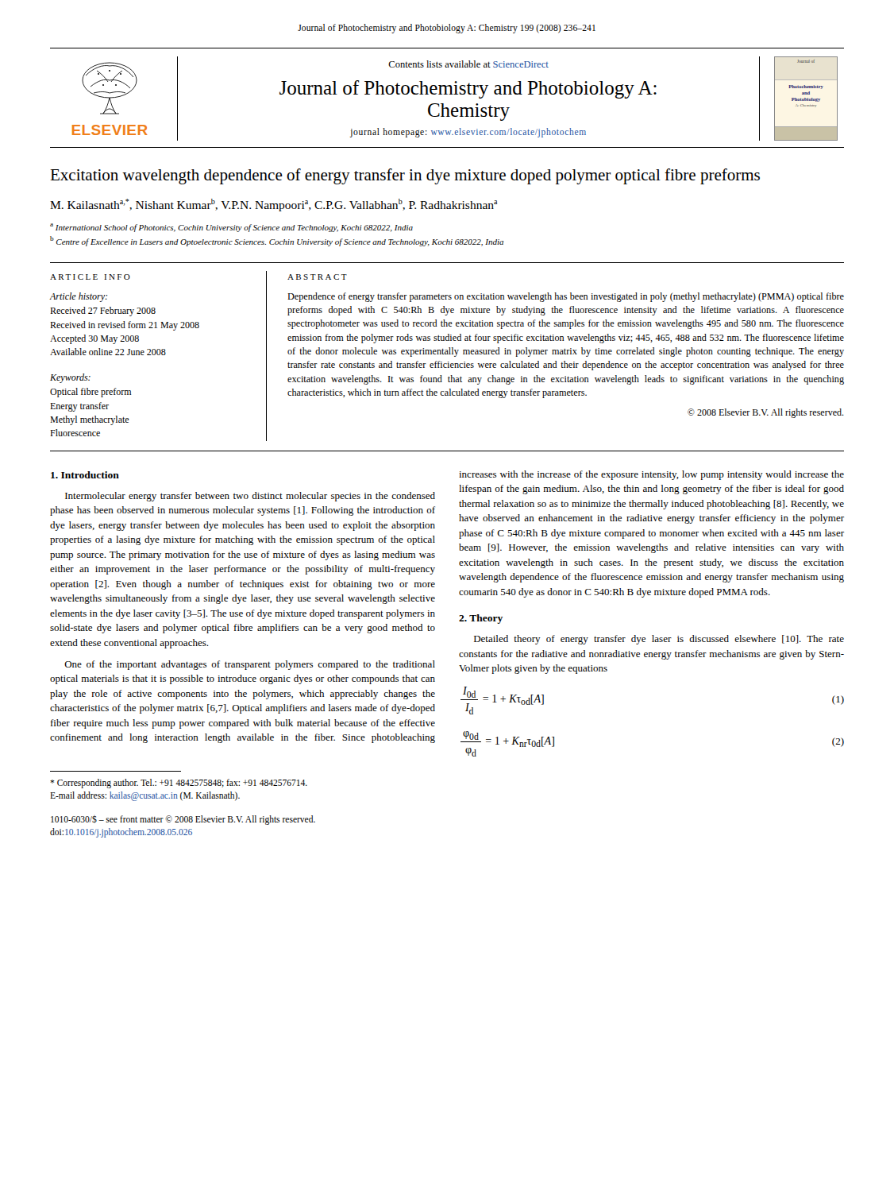Journal of Photochemistry and Photobiology A: Chemistry 199 (2008) 236–241
ELSEVIER
Contents lists available at ScienceDirect
Journal of Photochemistry and Photobiology A:
Chemistry
journal homepage: www.elsevier.com/locate/jphotochem
Journal of
Photochemistry
and
Photobiology
A: Chemistry
Excitation wavelength dependence of energy transfer in dye mixture doped polymer optical fibre preforms
M. Kailasnatha,*, Nishant Kumarb, V.P.N. Nampooria, C.P.G. Vallabhanb, P. Radhakrishnana
a International School of Photonics, Cochin University of Science and Technology, Kochi 682022, India
b Centre of Excellence in Lasers and Optoelectronic Sciences. Cochin University of Science and Technology, Kochi 682022, India
Article info
Article history:
Received 27 February 2008
Received in revised form 21 May 2008
Accepted 30 May 2008
Available online 22 June 2008
Keywords:
Optical fibre preform
Energy transfer
Methyl methacrylate
Fluorescence
Abstract
Dependence of energy transfer parameters on excitation wavelength has been investigated in poly (methyl methacrylate) (PMMA) optical fibre preforms doped with C 540:Rh B dye mixture by studying the fluorescence intensity and the lifetime variations. A fluorescence spectrophotometer was used to record the excitation spectra of the samples for the emission wavelengths 495 and 580 nm. The fluorescence emission from the polymer rods was studied at four specific excitation wavelengths viz; 445, 465, 488 and 532 nm. The fluorescence lifetime of the donor molecule was experimentally measured in polymer matrix by time correlated single photon counting technique. The energy transfer rate constants and transfer efficiencies were calculated and their dependence on the acceptor concentration was analysed for three excitation wavelengths. It was found that any change in the excitation wavelength leads to significant variations in the quenching characteristics, which in turn affect the calculated energy transfer parameters.
© 2008 Elsevier B.V. All rights reserved.
1. Introduction
Intermolecular energy transfer between two distinct molecular species in the condensed phase has been observed in numerous molecular systems [1]. Following the introduction of dye lasers, energy transfer between dye molecules has been used to exploit the absorption properties of a lasing dye mixture for matching with the emission spectrum of the optical pump source. The primary motivation for the use of mixture of dyes as lasing medium was either an improvement in the laser performance or the possibility of multi-frequency operation [2]. Even though a number of techniques exist for obtaining two or more wavelengths simultaneously from a single dye laser, they use several wavelength selective elements in the dye laser cavity [3–5]. The use of dye mixture doped transparent polymers in solid-state dye lasers and polymer optical fibre amplifiers can be a very good method to extend these conventional approaches.
One of the important advantages of transparent polymers compared to the traditional optical materials is that it is possible to introduce organic dyes or other compounds that can play the role of active components into the polymers, which appreciably changes the characteristics of the polymer matrix [6,7]. Optical amplifiers and lasers made of dye-doped fiber require much less pump power compared with bulk material because of the effective confinement and long interaction length available in the fiber. Since photobleaching increases with the increase of the exposure intensity, low pump intensity would increase the lifespan of the gain medium. Also, the thin and long geometry of the fiber is ideal for good thermal relaxation so as to minimize the thermally induced photobleaching [8]. Recently, we have observed an enhancement in the radiative energy transfer efficiency in the polymer phase of C 540:Rh B dye mixture compared to monomer when excited with a 445 nm laser beam [9]. However, the emission wavelengths and relative intensities can vary with excitation wavelength in such cases. In the present study, we discuss the excitation wavelength dependence of the fluorescence emission and energy transfer mechanism using coumarin 540 dye as donor in C 540:Rh B dye mixture doped PMMA rods.
2. Theory
Detailed theory of energy transfer dye laser is discussed elsewhere [10]. The rate constants for the radiative and nonradiative energy transfer mechanisms are given by Stern-Volmer plots given by the equations
I0d Id = 1 + Kτod[A]
(1)
φ0d φd = 1 + Knrτ0d[A]
(2)
* Corresponding author. Tel.: +91 4842575848; fax: +91 4842576714.
E-mail address: kailas@cusat.ac.in (M. Kailasnath).
1010-6030/$ – see front matter © 2008 Elsevier B.V. All rights reserved.
doi:10.1016/j.jphotochem.2008.05.026